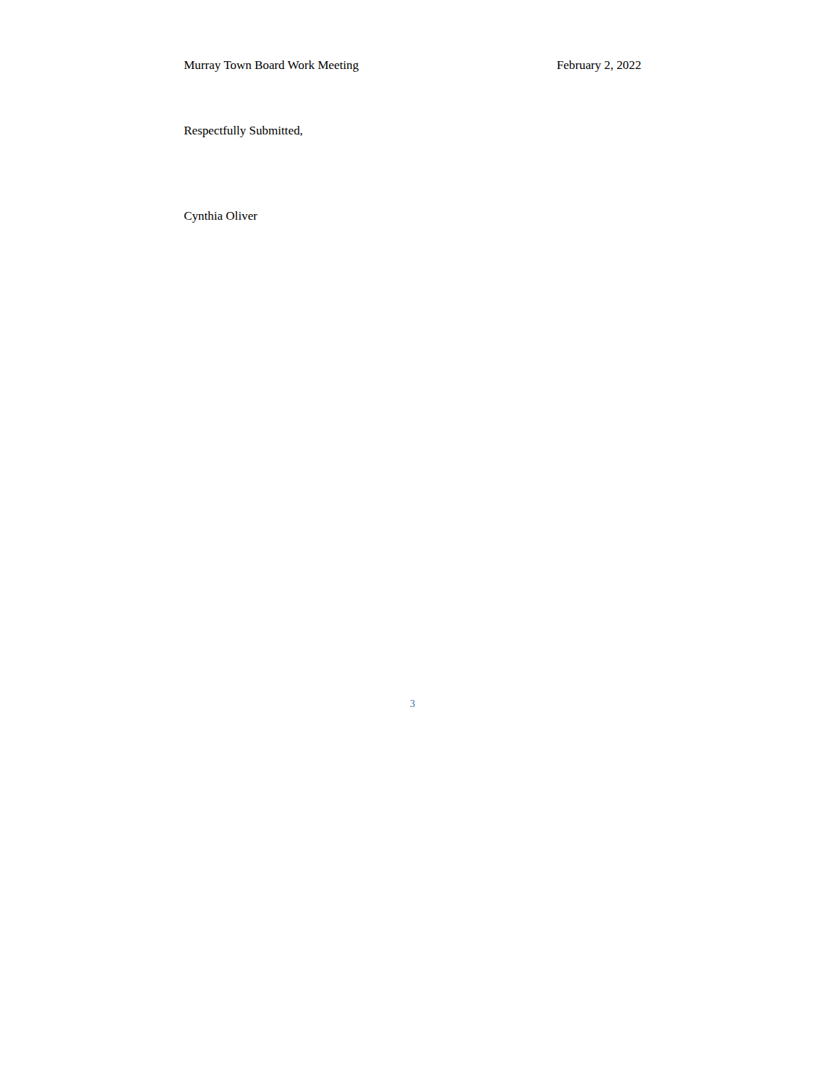Murray Town Board Work Meeting
February 2, 2022
Respectfully Submitted,
Cynthia Oliver
3